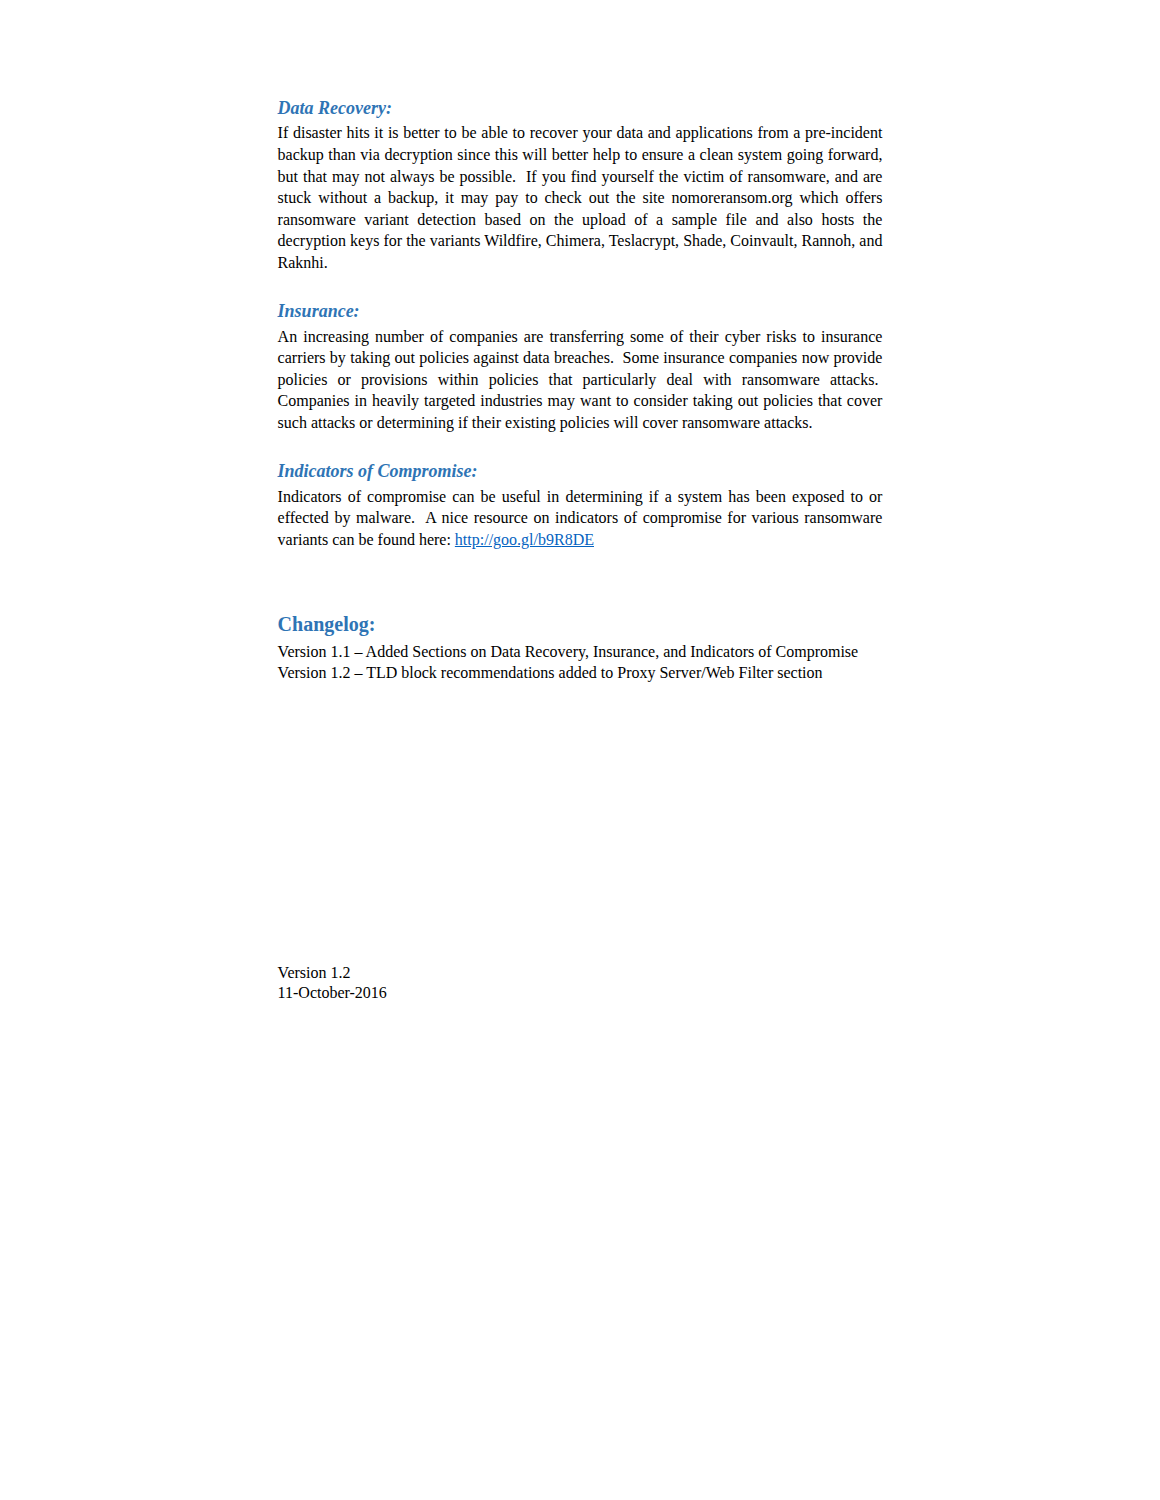Data Recovery:
If disaster hits it is better to be able to recover your data and applications from a pre-incident backup than via decryption since this will better help to ensure a clean system going forward, but that may not always be possible. If you find yourself the victim of ransomware, and are stuck without a backup, it may pay to check out the site nomoreransom.org which offers ransomware variant detection based on the upload of a sample file and also hosts the decryption keys for the variants Wildfire, Chimera, Teslacrypt, Shade, Coinvault, Rannoh, and Raknhi.
Insurance:
An increasing number of companies are transferring some of their cyber risks to insurance carriers by taking out policies against data breaches. Some insurance companies now provide policies or provisions within policies that particularly deal with ransomware attacks. Companies in heavily targeted industries may want to consider taking out policies that cover such attacks or determining if their existing policies will cover ransomware attacks.
Indicators of Compromise:
Indicators of compromise can be useful in determining if a system has been exposed to or effected by malware. A nice resource on indicators of compromise for various ransomware variants can be found here: http://goo.gl/b9R8DE
Changelog:
Version 1.1 – Added Sections on Data Recovery, Insurance, and Indicators of Compromise
Version 1.2 – TLD block recommendations added to Proxy Server/Web Filter section
Version 1.2
11-October-2016